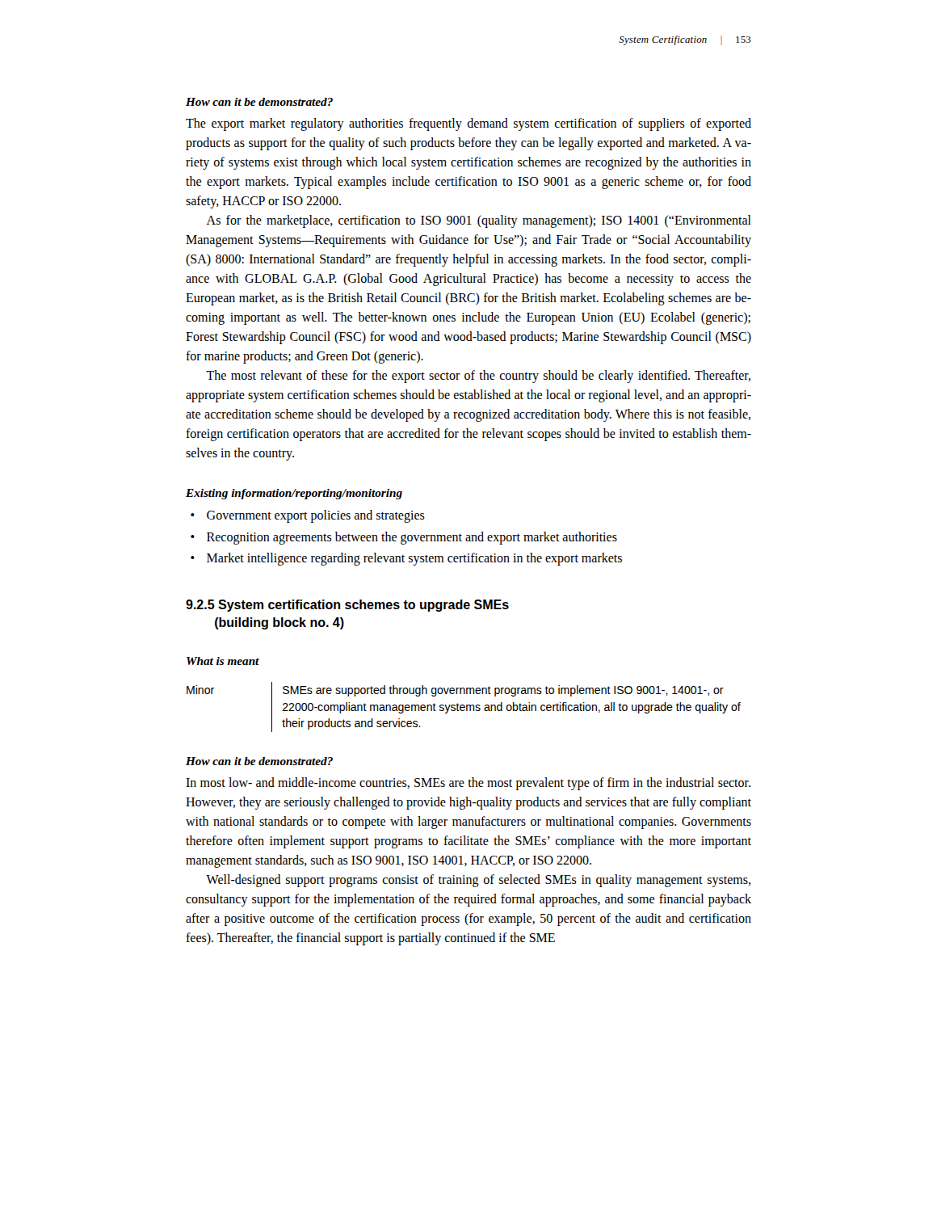System Certification|153
How can it be demonstrated?
The export market regulatory authorities frequently demand system certification of suppliers of exported products as support for the quality of such products before they can be legally exported and marketed. A variety of systems exist through which local system certification schemes are recognized by the authorities in the export markets. Typical examples include certification to ISO 9001 as a generic scheme or, for food safety, HACCP or ISO 22000.
As for the marketplace, certification to ISO 9001 (quality management); ISO 14001 (“Environmental Management Systems—Requirements with Guidance for Use”); and Fair Trade or “Social Accountability (SA) 8000: International Standard” are frequently helpful in accessing markets. In the food sector, compliance with GLOBAL G.A.P. (Global Good Agricultural Practice) has become a necessity to access the European market, as is the British Retail Council (BRC) for the British market. Ecolabeling schemes are becoming important as well. The better-known ones include the European Union (EU) Ecolabel (generic); Forest Stewardship Council (FSC) for wood and wood-based products; Marine Stewardship Council (MSC) for marine products; and Green Dot (generic).
The most relevant of these for the export sector of the country should be clearly identified. Thereafter, appropriate system certification schemes should be established at the local or regional level, and an appropriate accreditation scheme should be developed by a recognized accreditation body. Where this is not feasible, foreign certification operators that are accredited for the relevant scopes should be invited to establish themselves in the country.
Existing information/reporting/monitoring
Government export policies and strategies
Recognition agreements between the government and export market authorities
Market intelligence regarding relevant system certification in the export markets
9.2.5 System certification schemes to upgrade SMEs(building block no. 4)
What is meant
Minor
SMEs are supported through government programs to implement ISO 9001-, 14001-, or 22000-compliant management systems and obtain certification, all to upgrade the quality of their products and services.
How can it be demonstrated?
In most low- and middle-income countries, SMEs are the most prevalent type of firm in the industrial sector. However, they are seriously challenged to provide high-quality products and services that are fully compliant with national standards or to compete with larger manufacturers or multinational companies. Governments therefore often implement support programs to facilitate the SMEs’ compliance with the more important management standards, such as ISO 9001, ISO 14001, HACCP, or ISO 22000.
Well-designed support programs consist of training of selected SMEs in quality management systems, consultancy support for the implementation of the required formal approaches, and some financial payback after a positive outcome of the certification process (for example, 50 percent of the audit and certification fees). Thereafter, the financial support is partially continued if the SME